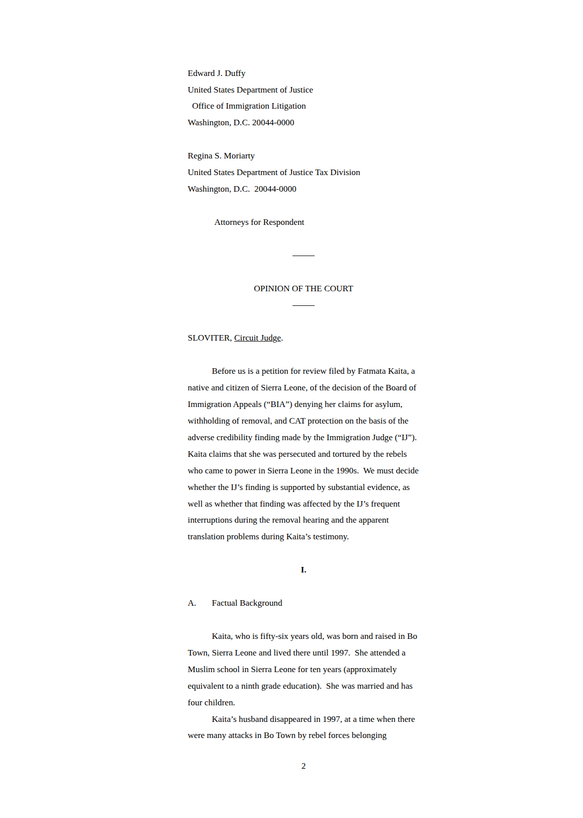Edward J. Duffy
United States Department of Justice
Office of Immigration Litigation
Washington, D.C. 20044-0000
Regina S. Moriarty
United States Department of Justice Tax Division
Washington, D.C. 20044-0000
Attorneys for Respondent
OPINION OF THE COURT
SLOVITER, Circuit Judge.
Before us is a petition for review filed by Fatmata Kaita, a native and citizen of Sierra Leone, of the decision of the Board of Immigration Appeals (“BIA”) denying her claims for asylum, withholding of removal, and CAT protection on the basis of the adverse credibility finding made by the Immigration Judge (“IJ”). Kaita claims that she was persecuted and tortured by the rebels who came to power in Sierra Leone in the 1990s. We must decide whether the IJ’s finding is supported by substantial evidence, as well as whether that finding was affected by the IJ’s frequent interruptions during the removal hearing and the apparent translation problems during Kaita’s testimony.
I.
A. Factual Background
Kaita, who is fifty-six years old, was born and raised in Bo Town, Sierra Leone and lived there until 1997. She attended a Muslim school in Sierra Leone for ten years (approximately equivalent to a ninth grade education). She was married and has four children.
Kaita’s husband disappeared in 1997, at a time when there were many attacks in Bo Town by rebel forces belonging
2